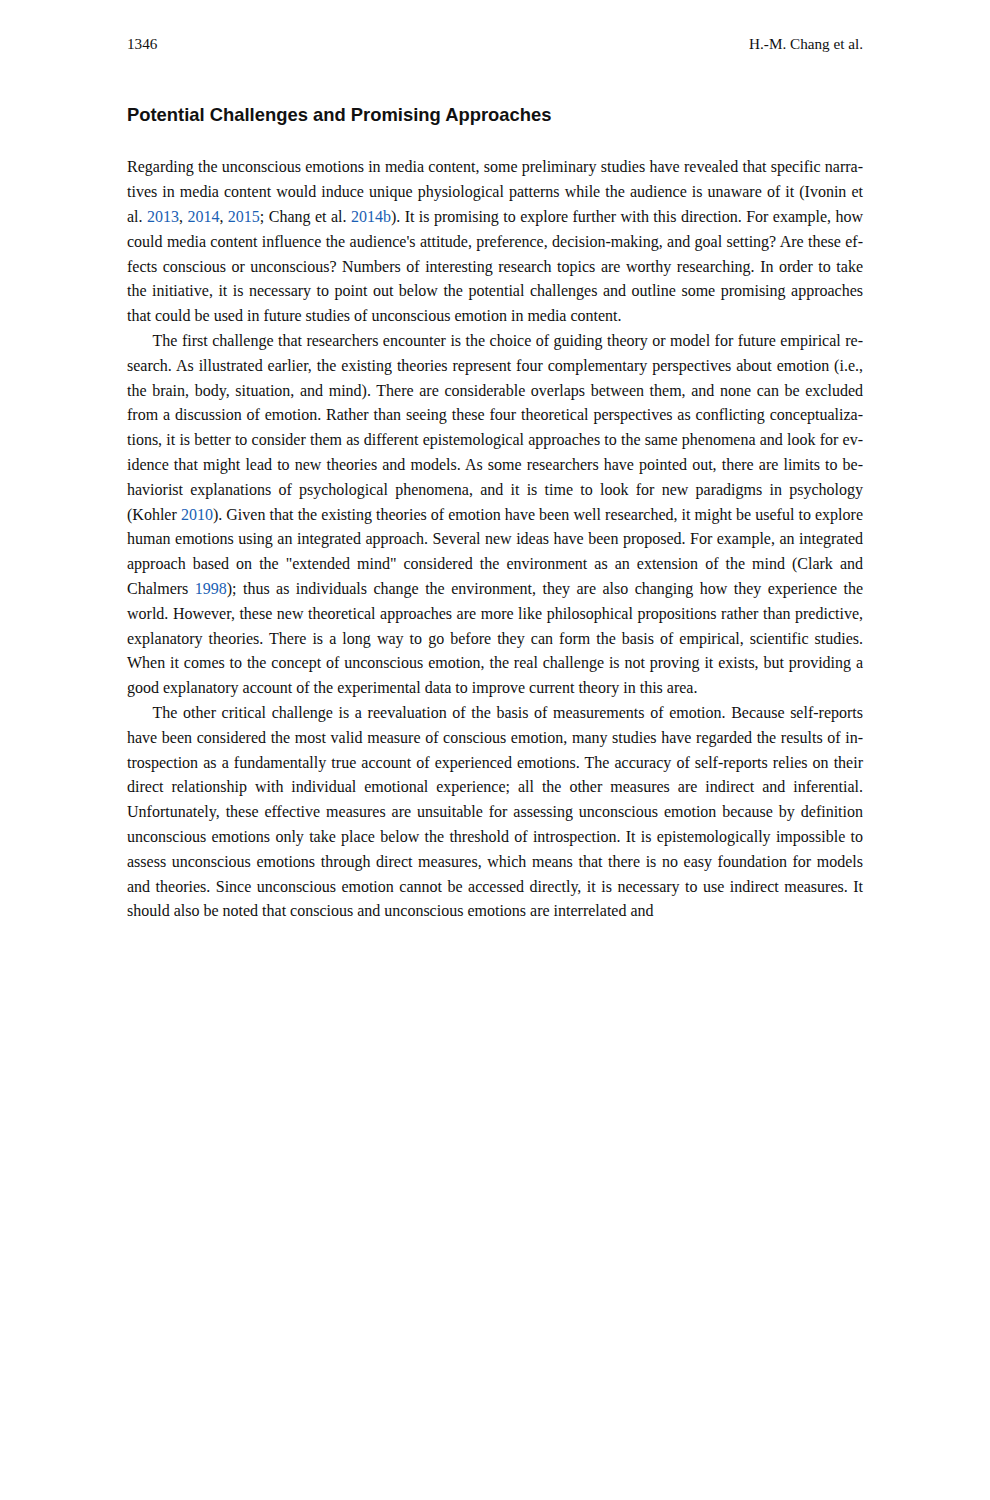1346 H.-M. Chang et al.
Potential Challenges and Promising Approaches
Regarding the unconscious emotions in media content, some preliminary studies have revealed that specific narratives in media content would induce unique physiological patterns while the audience is unaware of it (Ivonin et al. 2013, 2014, 2015; Chang et al. 2014b). It is promising to explore further with this direction. For example, how could media content influence the audience's attitude, preference, decision-making, and goal setting? Are these effects conscious or unconscious? Numbers of interesting research topics are worthy researching. In order to take the initiative, it is necessary to point out below the potential challenges and outline some promising approaches that could be used in future studies of unconscious emotion in media content.
The first challenge that researchers encounter is the choice of guiding theory or model for future empirical research. As illustrated earlier, the existing theories represent four complementary perspectives about emotion (i.e., the brain, body, situation, and mind). There are considerable overlaps between them, and none can be excluded from a discussion of emotion. Rather than seeing these four theoretical perspectives as conflicting conceptualizations, it is better to consider them as different epistemological approaches to the same phenomena and look for evidence that might lead to new theories and models. As some researchers have pointed out, there are limits to behaviorist explanations of psychological phenomena, and it is time to look for new paradigms in psychology (Kohler 2010). Given that the existing theories of emotion have been well researched, it might be useful to explore human emotions using an integrated approach. Several new ideas have been proposed. For example, an integrated approach based on the "extended mind" considered the environment as an extension of the mind (Clark and Chalmers 1998); thus as individuals change the environment, they are also changing how they experience the world. However, these new theoretical approaches are more like philosophical propositions rather than predictive, explanatory theories. There is a long way to go before they can form the basis of empirical, scientific studies. When it comes to the concept of unconscious emotion, the real challenge is not proving it exists, but providing a good explanatory account of the experimental data to improve current theory in this area.
The other critical challenge is a reevaluation of the basis of measurements of emotion. Because self-reports have been considered the most valid measure of conscious emotion, many studies have regarded the results of introspection as a fundamentally true account of experienced emotions. The accuracy of self-reports relies on their direct relationship with individual emotional experience; all the other measures are indirect and inferential. Unfortunately, these effective measures are unsuitable for assessing unconscious emotion because by definition unconscious emotions only take place below the threshold of introspection. It is epistemologically impossible to assess unconscious emotions through direct measures, which means that there is no easy foundation for models and theories. Since unconscious emotion cannot be accessed directly, it is necessary to use indirect measures. It should also be noted that conscious and unconscious emotions are interrelated and